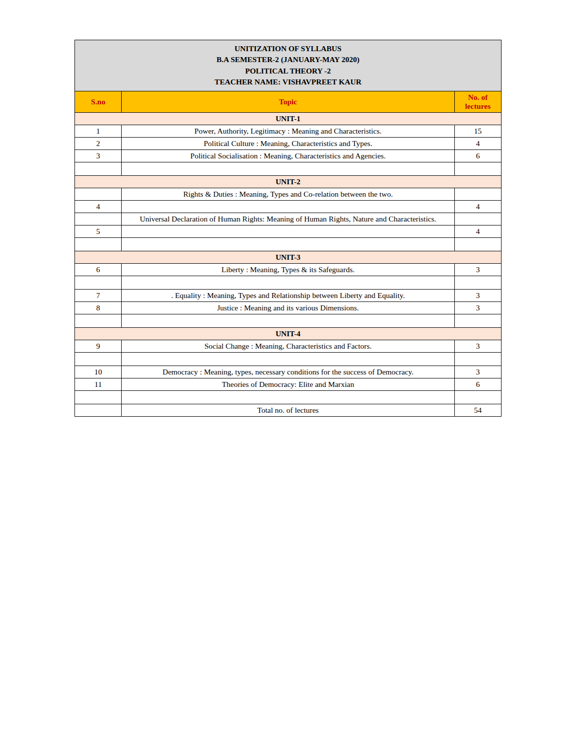| UNITIZATION OF SYLLABUS B.A SEMESTER-2 (JANUARY-MAY 2020) POLITICAL THEORY -2 TEACHER NAME: VISHAVPREET KAUR |
| S.no | Topic | No. of lectures |
| UNIT-1 |
| 1 | Power, Authority, Legitimacy : Meaning and Characteristics. | 15 |
| 2 | Political Culture : Meaning, Characteristics and Types. | 4 |
| 3 | Political Socialisation : Meaning, Characteristics and Agencies. | 6 |
| UNIT-2 |
| | Rights & Duties : Meaning, Types and Co-relation between the two. | |
| 4 | | 4 |
| | Universal Declaration of Human Rights: Meaning of Human Rights, Nature and Characteristics. | |
| 5 | | 4 |
| UNIT-3 |
| 6 | Liberty : Meaning, Types & its Safeguards. | 3 |
| 7 | . Equality : Meaning, Types and Relationship between Liberty and Equality. | 3 |
| 8 | Justice : Meaning and its various Dimensions. | 3 |
| UNIT-4 |
| 9 | Social Change : Meaning, Characteristics and Factors. | 3 |
| 10 | Democracy : Meaning, types, necessary conditions for the success of Democracy. | 3 |
| 11 | Theories of Democracy: Elite and Marxian | 6 |
| | Total no. of lectures | 54 |